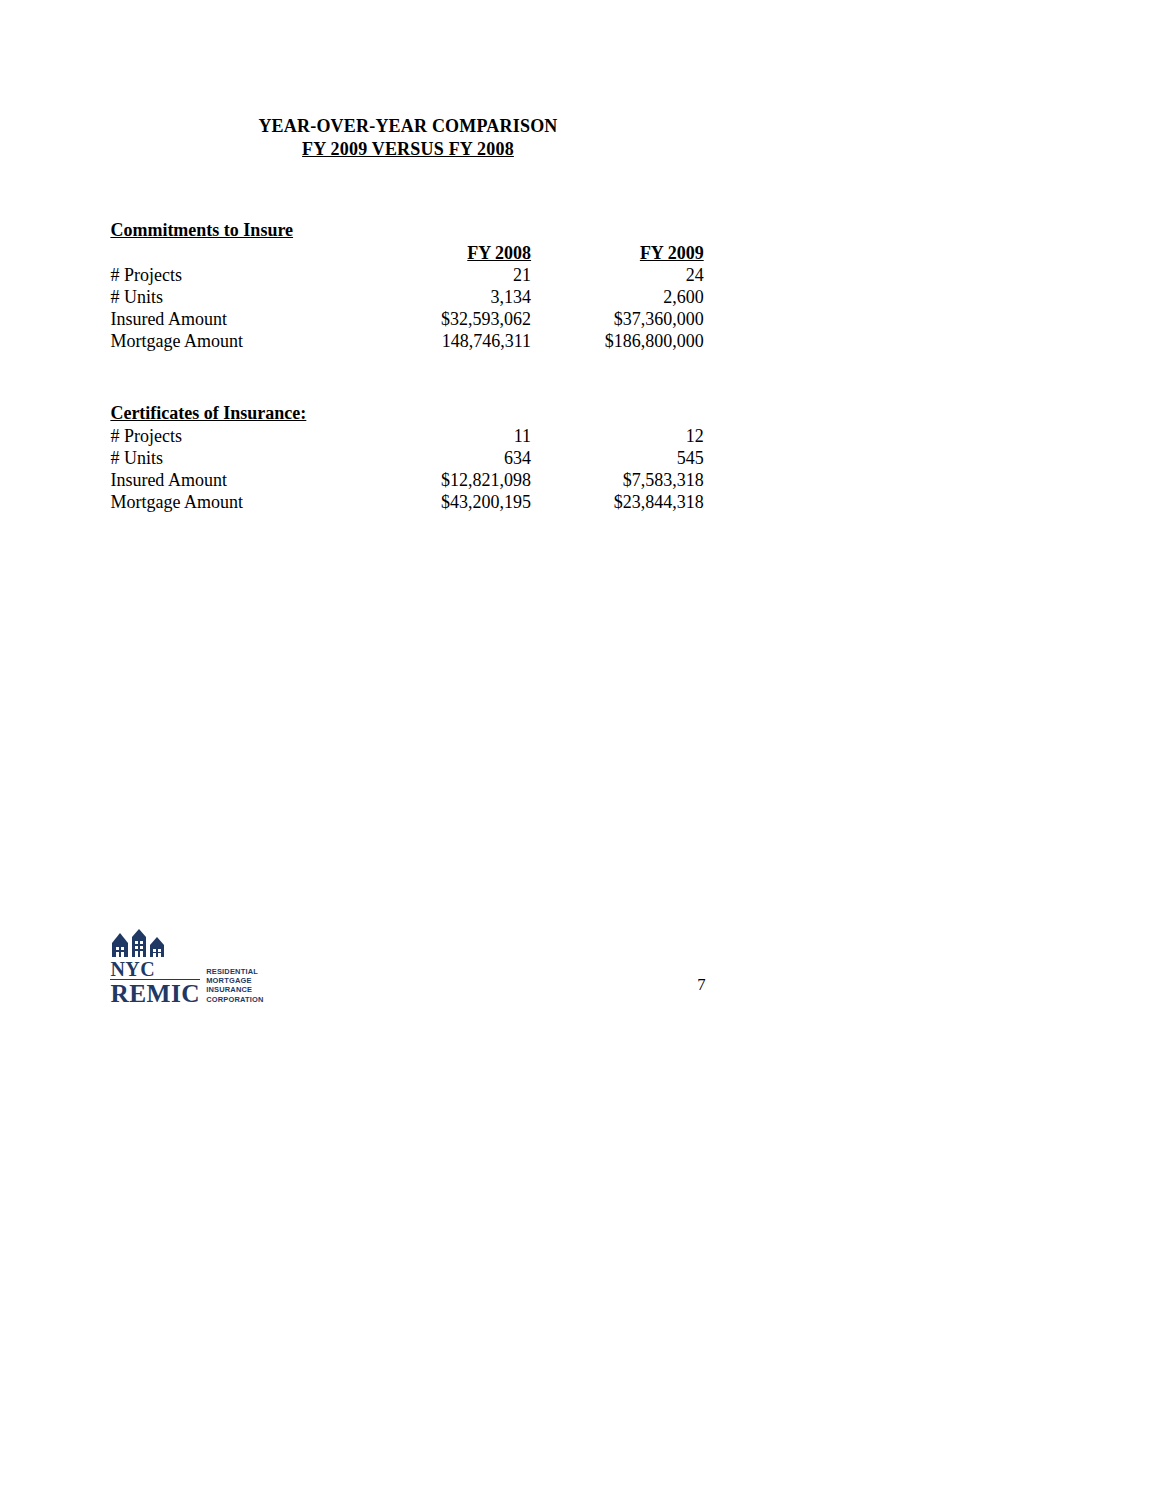YEAR-OVER-YEAR COMPARISON FY 2009 VERSUS FY 2008
Commitments to Insure
| | FY 2008 | FY 2009 |
| --- | --- | --- |
| # Projects | 21 | 24 |
| # Units | 3,134 | 2,600 |
| Insured Amount | $32,593,062 | $37,360,000 |
| Mortgage Amount | 148,746,311 | $186,800,000 |
Certificates of Insurance:
| # Projects | 11 | 12 |
| # Units | 634 | 545 |
| Insured Amount | $12,821,098 | $7,583,318 |
| Mortgage Amount | $43,200,195 | $23,844,318 |
NYC
REMIC
RESIDENTIAL
MORTGAGE
INSURANCE
CORPORATION
7